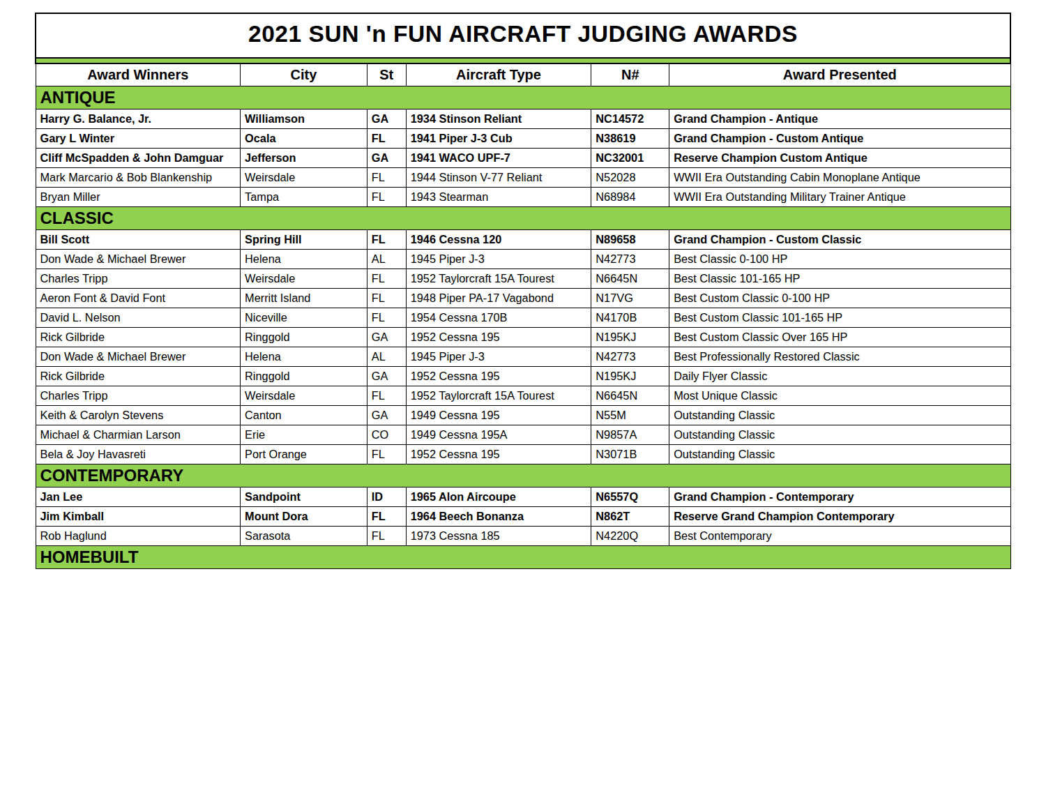2021 SUN 'n FUN AIRCRAFT JUDGING AWARDS
| Award Winners | City | St | Aircraft Type | N# | Award Presented |
| --- | --- | --- | --- | --- | --- |
| ANTIQUE |
| Harry G. Balance, Jr. | Williamson | GA | 1934 Stinson Reliant | NC14572 | Grand Champion - Antique |
| Gary L Winter | Ocala | FL | 1941 Piper J-3 Cub | N38619 | Grand Champion - Custom Antique |
| Cliff McSpadden & John Damguar | Jefferson | GA | 1941 WACO UPF-7 | NC32001 | Reserve Champion Custom Antique |
| Mark Marcario & Bob Blankenship | Weirsdale | FL | 1944 Stinson V-77 Reliant | N52028 | WWII Era Outstanding Cabin Monoplane Antique |
| Bryan Miller | Tampa | FL | 1943 Stearman | N68984 | WWII Era Outstanding Military Trainer Antique |
| CLASSIC |
| Bill Scott | Spring Hill | FL | 1946 Cessna 120 | N89658 | Grand Champion - Custom Classic |
| Don Wade & Michael Brewer | Helena | AL | 1945 Piper J-3 | N42773 | Best Classic 0-100 HP |
| Charles Tripp | Weirsdale | FL | 1952 Taylorcraft 15A Tourest | N6645N | Best Classic 101-165 HP |
| Aeron Font & David Font | Merritt Island | FL | 1948 Piper PA-17 Vagabond | N17VG | Best Custom Classic 0-100 HP |
| David L. Nelson | Niceville | FL | 1954 Cessna 170B | N4170B | Best Custom Classic 101-165 HP |
| Rick Gilbride | Ringgold | GA | 1952 Cessna 195 | N195KJ | Best Custom Classic Over 165 HP |
| Don Wade & Michael Brewer | Helena | AL | 1945 Piper J-3 | N42773 | Best Professionally Restored Classic |
| Rick Gilbride | Ringgold | GA | 1952 Cessna 195 | N195KJ | Daily Flyer Classic |
| Charles Tripp | Weirsdale | FL | 1952 Taylorcraft 15A Tourest | N6645N | Most Unique Classic |
| Keith & Carolyn Stevens | Canton | GA | 1949 Cessna 195 | N55M | Outstanding Classic |
| Michael & Charmian Larson | Erie | CO | 1949 Cessna 195A | N9857A | Outstanding Classic |
| Bela & Joy Havasreti | Port Orange | FL | 1952 Cessna 195 | N3071B | Outstanding Classic |
| CONTEMPORARY |
| Jan Lee | Sandpoint | ID | 1965 Alon Aircoupe | N6557Q | Grand Champion - Contemporary |
| Jim Kimball | Mount Dora | FL | 1964 Beech Bonanza | N862T | Reserve Grand Champion Contemporary |
| Rob Haglund | Sarasota | FL | 1973 Cessna 185 | N4220Q | Best Contemporary |
| HOMEBUILT |